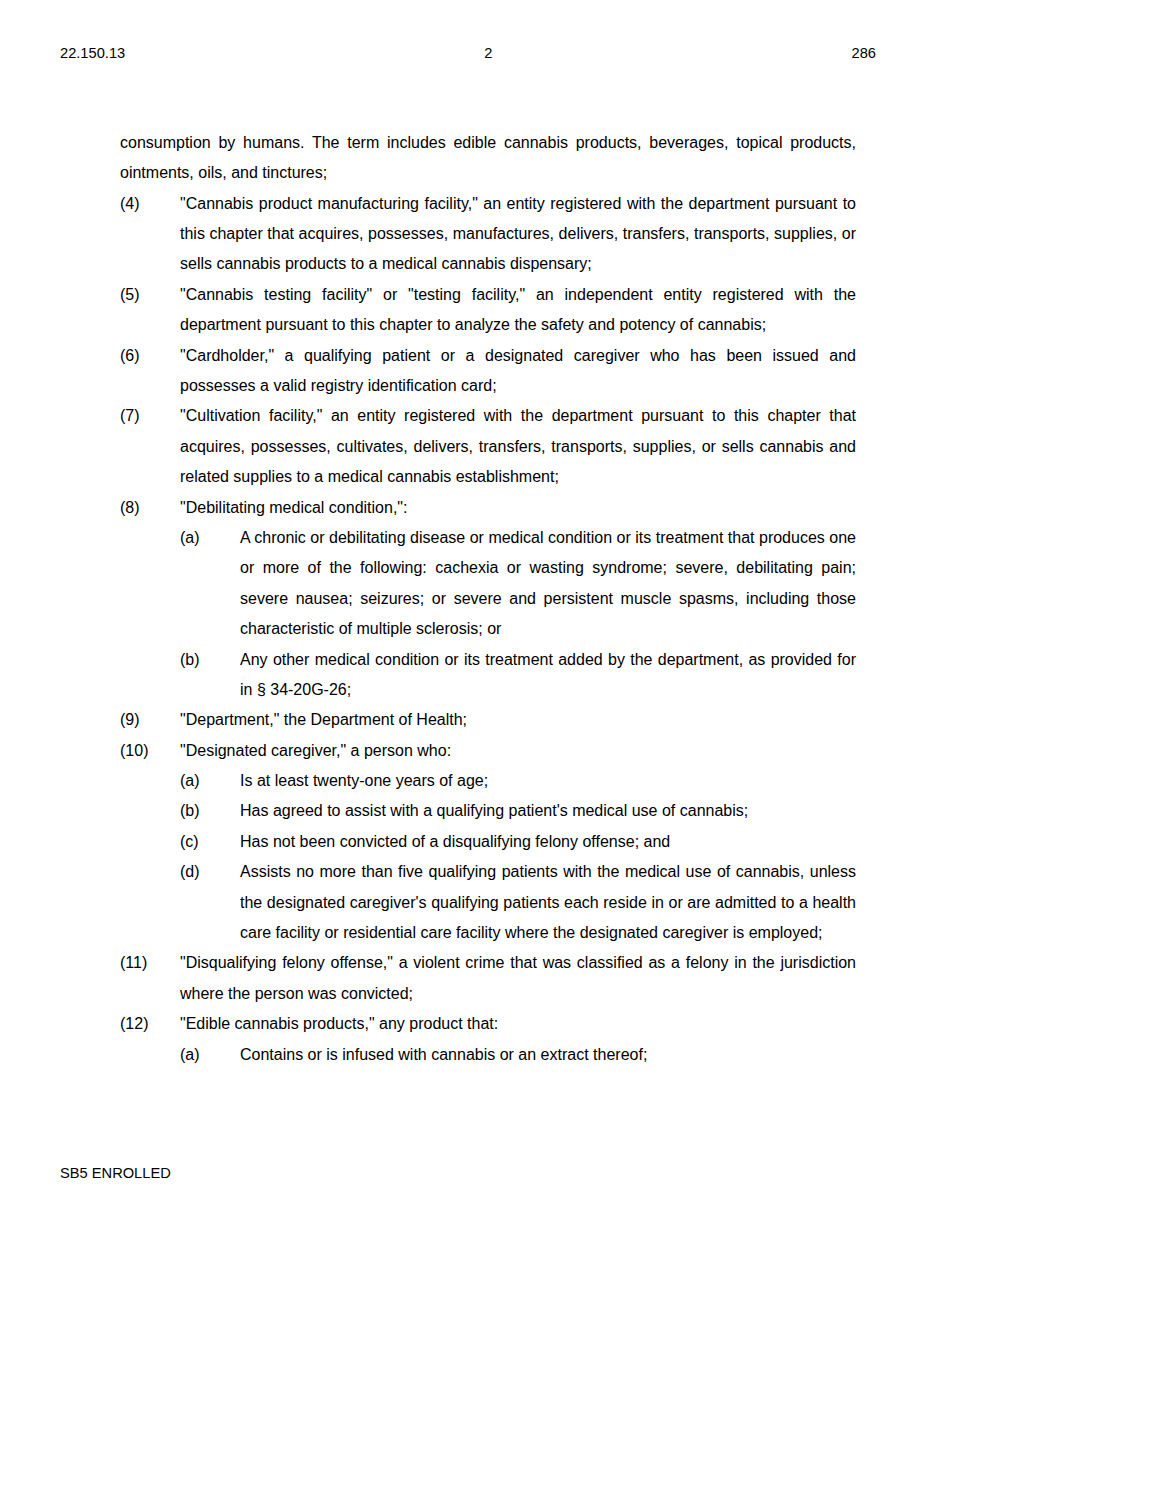22.150.13 2 286
consumption by humans. The term includes edible cannabis products, beverages, topical products, ointments, oils, and tinctures;
(4)"Cannabis product manufacturing facility," an entity registered with the department pursuant to this chapter that acquires, possesses, manufactures, delivers, transfers, transports, supplies, or sells cannabis products to a medical cannabis dispensary;
(5)"Cannabis testing facility" or "testing facility," an independent entity registered with the department pursuant to this chapter to analyze the safety and potency of cannabis;
(6)"Cardholder," a qualifying patient or a designated caregiver who has been issued and possesses a valid registry identification card;
(7)"Cultivation facility," an entity registered with the department pursuant to this chapter that acquires, possesses, cultivates, delivers, transfers, transports, supplies, or sells cannabis and related supplies to a medical cannabis establishment;
(8)"Debilitating medical condition,":
(a) A chronic or debilitating disease or medical condition or its treatment that produces one or more of the following: cachexia or wasting syndrome; severe, debilitating pain; severe nausea; seizures; or severe and persistent muscle spasms, including those characteristic of multiple sclerosis; or
(b) Any other medical condition or its treatment added by the department, as provided for in § 34-20G-26;
(9)"Department," the Department of Health;
(10)"Designated caregiver," a person who:
(a) Is at least twenty-one years of age;
(b) Has agreed to assist with a qualifying patient's medical use of cannabis;
(c) Has not been convicted of a disqualifying felony offense; and
(d) Assists no more than five qualifying patients with the medical use of cannabis, unless the designated caregiver's qualifying patients each reside in or are admitted to a health care facility or residential care facility where the designated caregiver is employed;
(11)"Disqualifying felony offense," a violent crime that was classified as a felony in the jurisdiction where the person was convicted;
(12)"Edible cannabis products," any product that:
(a) Contains or is infused with cannabis or an extract thereof;
SB5 ENROLLED